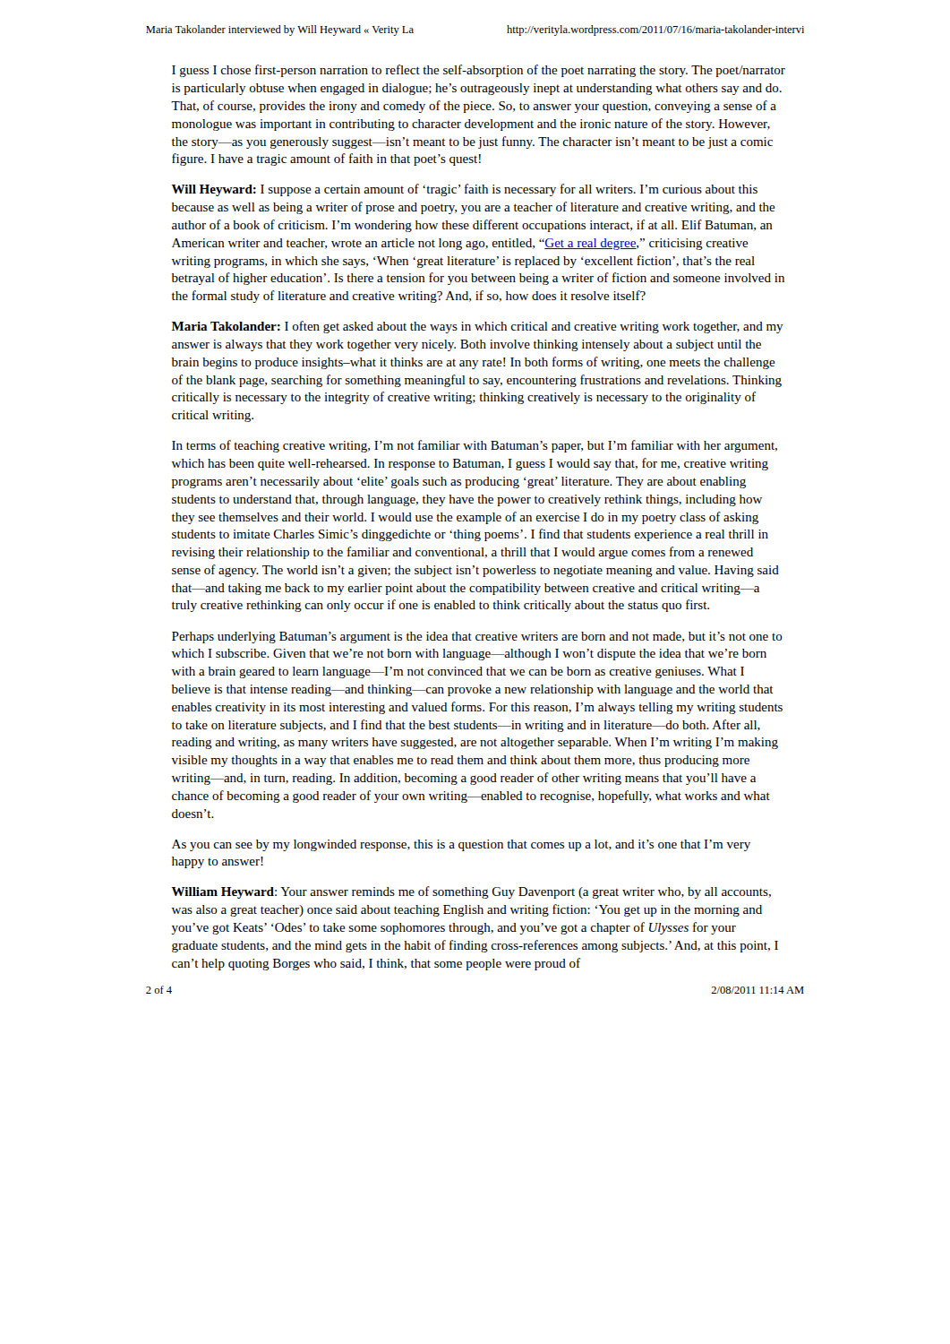Maria Takolander interviewed by Will Heyward « Verity La http://verityla.wordpress.com/2011/07/16/maria-takolander-interviewe...
I guess I chose first-person narration to reflect the self-absorption of the poet narrating the story. The poet/narrator is particularly obtuse when engaged in dialogue; he’s outrageously inept at understanding what others say and do. That, of course, provides the irony and comedy of the piece. So, to answer your question, conveying a sense of a monologue was important in contributing to character development and the ironic nature of the story. However, the story—as you generously suggest—isn’t meant to be just funny. The character isn’t meant to be just a comic figure. I have a tragic amount of faith in that poet’s quest!
Will Heyward: I suppose a certain amount of ‘tragic’ faith is necessary for all writers. I’m curious about this because as well as being a writer of prose and poetry, you are a teacher of literature and creative writing, and the author of a book of criticism. I’m wondering how these different occupations interact, if at all. Elif Batuman, an American writer and teacher, wrote an article not long ago, entitled, “Get a real degree,” criticising creative writing programs, in which she says, ‘When ‘great literature’ is replaced by ‘excellent fiction’, that’s the real betrayal of higher education’. Is there a tension for you between being a writer of fiction and someone involved in the formal study of literature and creative writing? And, if so, how does it resolve itself?
Maria Takolander: I often get asked about the ways in which critical and creative writing work together, and my answer is always that they work together very nicely. Both involve thinking intensely about a subject until the brain begins to produce insights–what it thinks are at any rate! In both forms of writing, one meets the challenge of the blank page, searching for something meaningful to say, encountering frustrations and revelations. Thinking critically is necessary to the integrity of creative writing; thinking creatively is necessary to the originality of critical writing.
In terms of teaching creative writing, I’m not familiar with Batuman’s paper, but I’m familiar with her argument, which has been quite well-rehearsed. In response to Batuman, I guess I would say that, for me, creative writing programs aren’t necessarily about ‘elite’ goals such as producing ‘great’ literature. They are about enabling students to understand that, through language, they have the power to creatively rethink things, including how they see themselves and their world. I would use the example of an exercise I do in my poetry class of asking students to imitate Charles Simic’s dinggedichte or ‘thing poems’. I find that students experience a real thrill in revising their relationship to the familiar and conventional, a thrill that I would argue comes from a renewed sense of agency. The world isn’t a given; the subject isn’t powerless to negotiate meaning and value. Having said that—and taking me back to my earlier point about the compatibility between creative and critical writing—a truly creative rethinking can only occur if one is enabled to think critically about the status quo first.
Perhaps underlying Batuman’s argument is the idea that creative writers are born and not made, but it’s not one to which I subscribe. Given that we’re not born with language—although I won’t dispute the idea that we’re born with a brain geared to learn language—I’m not convinced that we can be born as creative geniuses. What I believe is that intense reading—and thinking—can provoke a new relationship with language and the world that enables creativity in its most interesting and valued forms. For this reason, I’m always telling my writing students to take on literature subjects, and I find that the best students—in writing and in literature—do both. After all, reading and writing, as many writers have suggested, are not altogether separable. When I’m writing I’m making visible my thoughts in a way that enables me to read them and think about them more, thus producing more writing—and, in turn, reading. In addition, becoming a good reader of other writing means that you’ll have a chance of becoming a good reader of your own writing—enabled to recognise, hopefully, what works and what doesn’t.
As you can see by my longwinded response, this is a question that comes up a lot, and it’s one that I’m very happy to answer!
William Heyward: Your answer reminds me of something Guy Davenport (a great writer who, by all accounts, was also a great teacher) once said about teaching English and writing fiction: ‘You get up in the morning and you’ve got Keats’ ‘Odes’ to take some sophomores through, and you’ve got a chapter of Ulysses for your graduate students, and the mind gets in the habit of finding cross-references among subjects.’ And, at this point, I can’t help quoting Borges who said, I think, that some people were proud of
2 of 4 2/08/2011 11:14 AM